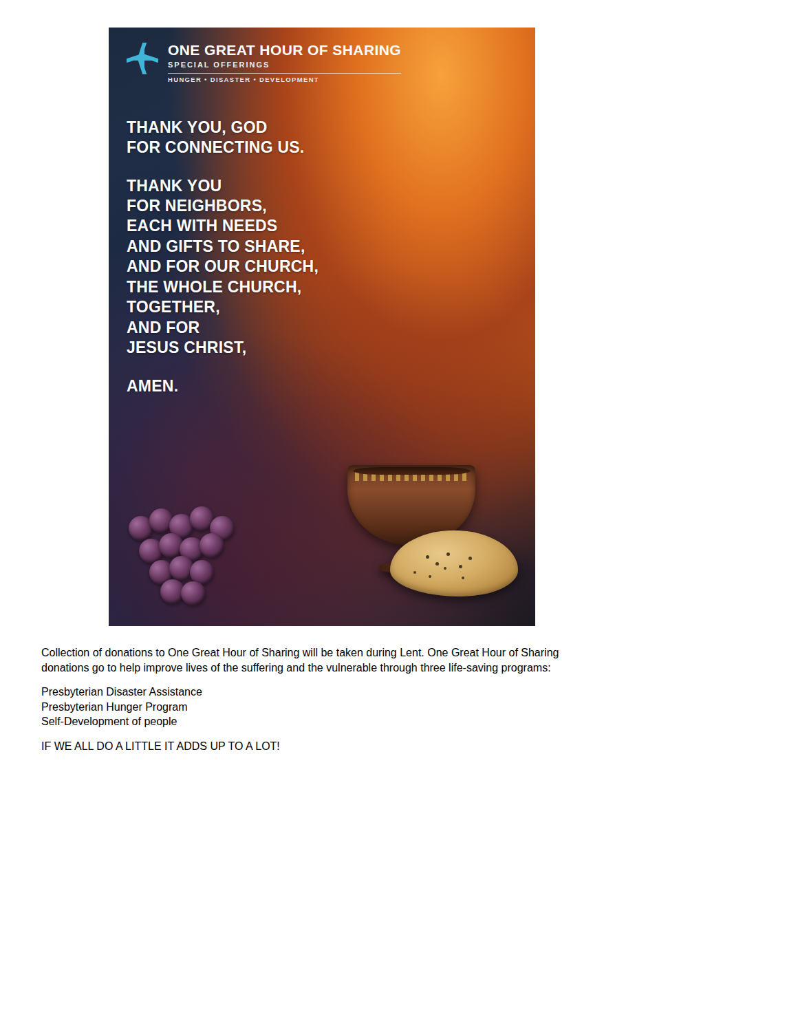ONE GREAT HOUR OF SHARING
SPECIAL OFFERINGS
HUNGER • DISASTER • DEVELOPMENT
THANK YOU, GOD
FOR CONNECTING US.
THANK YOU
FOR NEIGHBORS,
EACH WITH NEEDS
AND GIFTS TO SHARE,
AND FOR OUR CHURCH,
THE WHOLE CHURCH,
TOGETHER,
AND FOR
JESUS CHRIST,
AMEN.
Collection of donations to One Great Hour of Sharing will be taken during Lent. One Great Hour of Sharing donations go to help improve lives of the suffering and the vulnerable through three life-saving programs:
Presbyterian Disaster Assistance
Presbyterian Hunger Program
Self-Development of people
IF WE ALL DO A LITTLE IT ADDS UP TO A LOT!